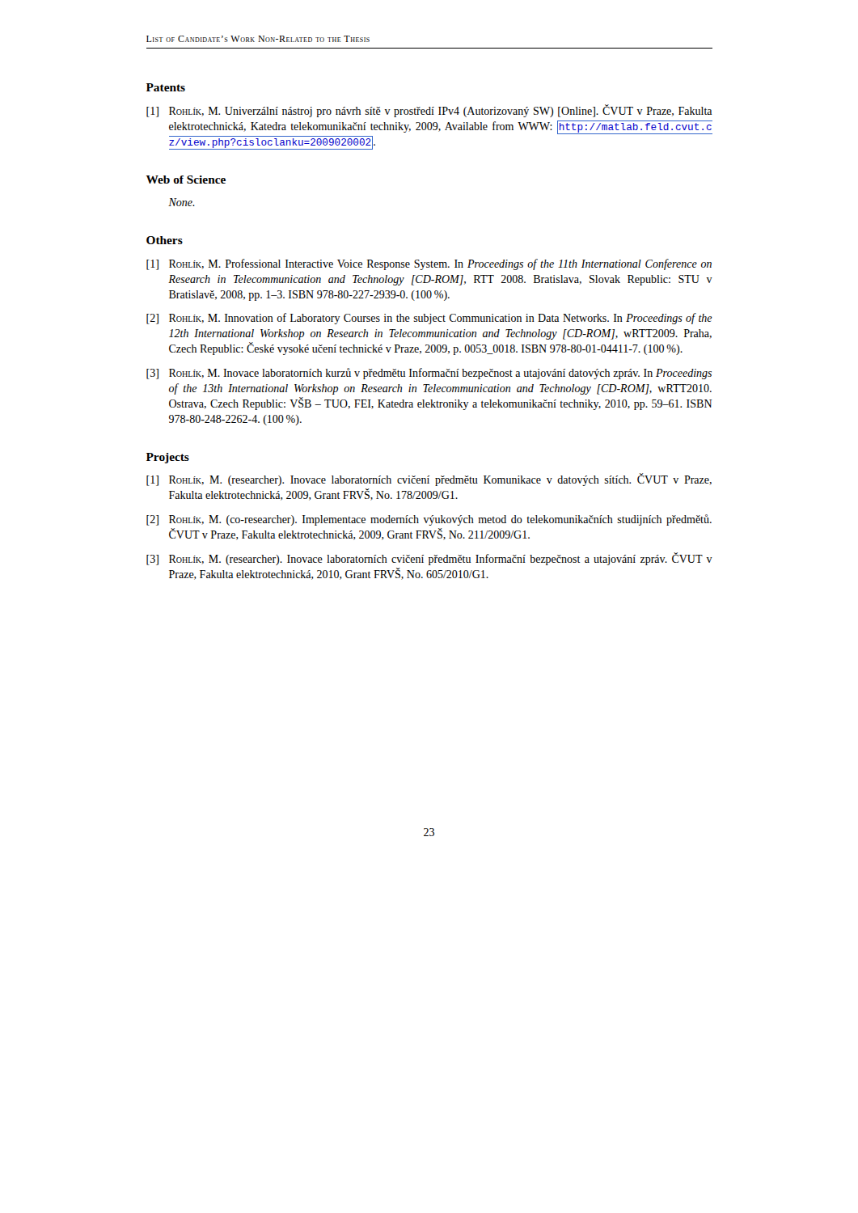List of Candidate’s Work Non-Related to the Thesis
Patents
[1] Rohlík, M. Univerzální nástroj pro návrh sítě v prostředí IPv4 (Autorizovaný SW) [Online]. ČVUT v Praze, Fakulta elektrotechnická, Katedra telekomunikační techniky, 2009, Available from WWW: http://matlab.feld.cvut.cz/view.php?cisloclanku=2009020002.
Web of Science
None.
Others
[1] Rohlík, M. Professional Interactive Voice Response System. In Proceedings of the 11th International Conference on Research in Telecommunication and Technology [CD-ROM], RTT 2008. Bratislava, Slovak Republic: STU v Bratislavě, 2008, pp. 1–3. ISBN 978-80-227-2939-0. (100 %).
[2] Rohlík, M. Innovation of Laboratory Courses in the subject Communication in Data Networks. In Proceedings of the 12th International Workshop on Research in Telecommunication and Technology [CD-ROM], wRTT2009. Praha, Czech Republic: České vysoké učení technické v Praze, 2009, p. 0053_0018. ISBN 978-80-01-04411-7. (100 %).
[3] Rohlík, M. Inovace laboratorních kurzů v předmětu Informační bezpečnost a utajování datových zpráv. In Proceedings of the 13th International Workshop on Research in Telecommunication and Technology [CD-ROM], wRTT2010. Ostrava, Czech Republic: VŠB – TUO, FEI, Katedra elektroniky a telekomunikační techniky, 2010, pp. 59–61. ISBN 978-80-248-2262-4. (100 %).
Projects
[1] Rohlík, M. (researcher). Inovace laboratorních cvičení předmětu Komunikace v datových sítích. ČVUT v Praze, Fakulta elektrotechnická, 2009, Grant FRVŠ, No. 178/2009/G1.
[2] Rohlík, M. (co-researcher). Implementace moderních výukových metod do telekomunikačních studijních předmětů. ČVUT v Praze, Fakulta elektrotechnická, 2009, Grant FRVŠ, No. 211/2009/G1.
[3] Rohlík, M. (researcher). Inovace laboratorních cvičení předmětu Informační bezpečnost a utajování zpráv. ČVUT v Praze, Fakulta elektrotechnická, 2010, Grant FRVŠ, No. 605/2010/G1.
23